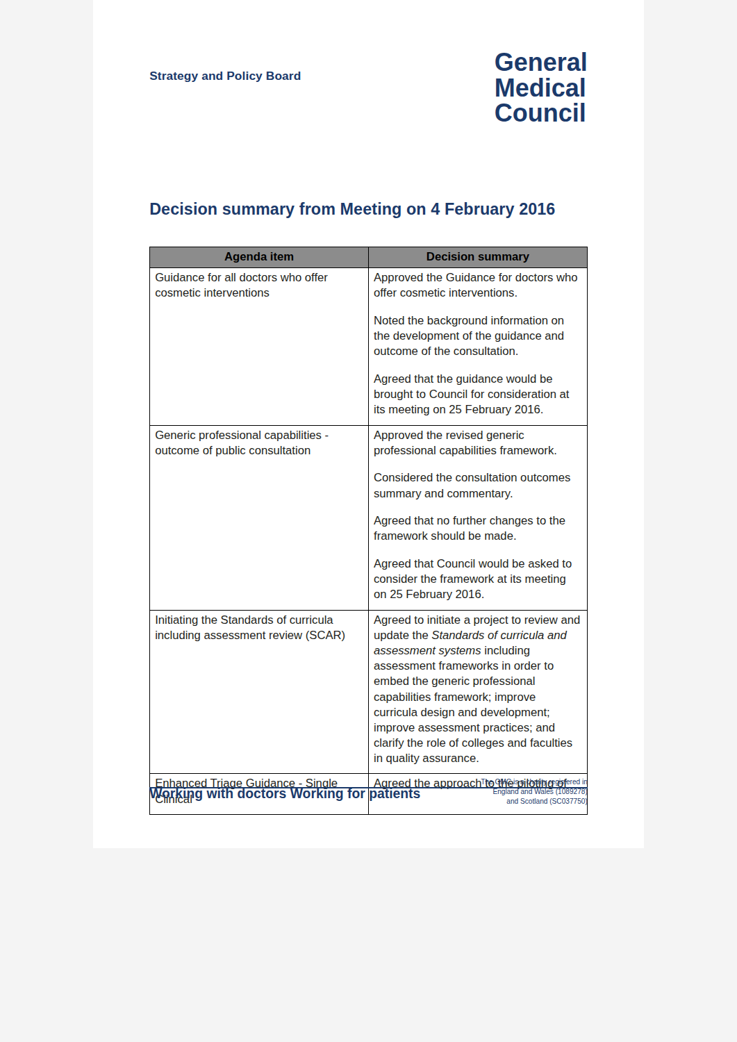Strategy and Policy Board
General
Medical
Council
Decision summary from Meeting on 4 February 2016
| Agenda item | Decision summary |
| --- | --- |
| Guidance for all doctors who offer cosmetic interventions | Approved the Guidance for doctors who offer cosmetic interventions. Noted the background information on the development of the guidance and outcome of the consultation. Agreed that the guidance would be brought to Council for consideration at its meeting on 25 February 2016. |
| Generic professional capabilities - outcome of public consultation | Approved the revised generic professional capabilities framework. Considered the consultation outcomes summary and commentary. Agreed that no further changes to the framework should be made. Agreed that Council would be asked to consider the framework at its meeting on 25 February 2016. |
| Initiating the Standards of curricula including assessment review (SCAR) | Agreed to initiate a project to review and update the Standards of curricula and assessment systems including assessment frameworks in order to embed the generic professional capabilities framework; improve curricula design and development; improve assessment practices; and clarify the role of colleges and faculties in quality assurance. |
| Enhanced Triage Guidance - Single Clinical | Agreed the approach to the piloting of |
Working with doctors Working for patients
The GMC is a charity registered in
England and Wales (1089278)
and Scotland (SC037750)